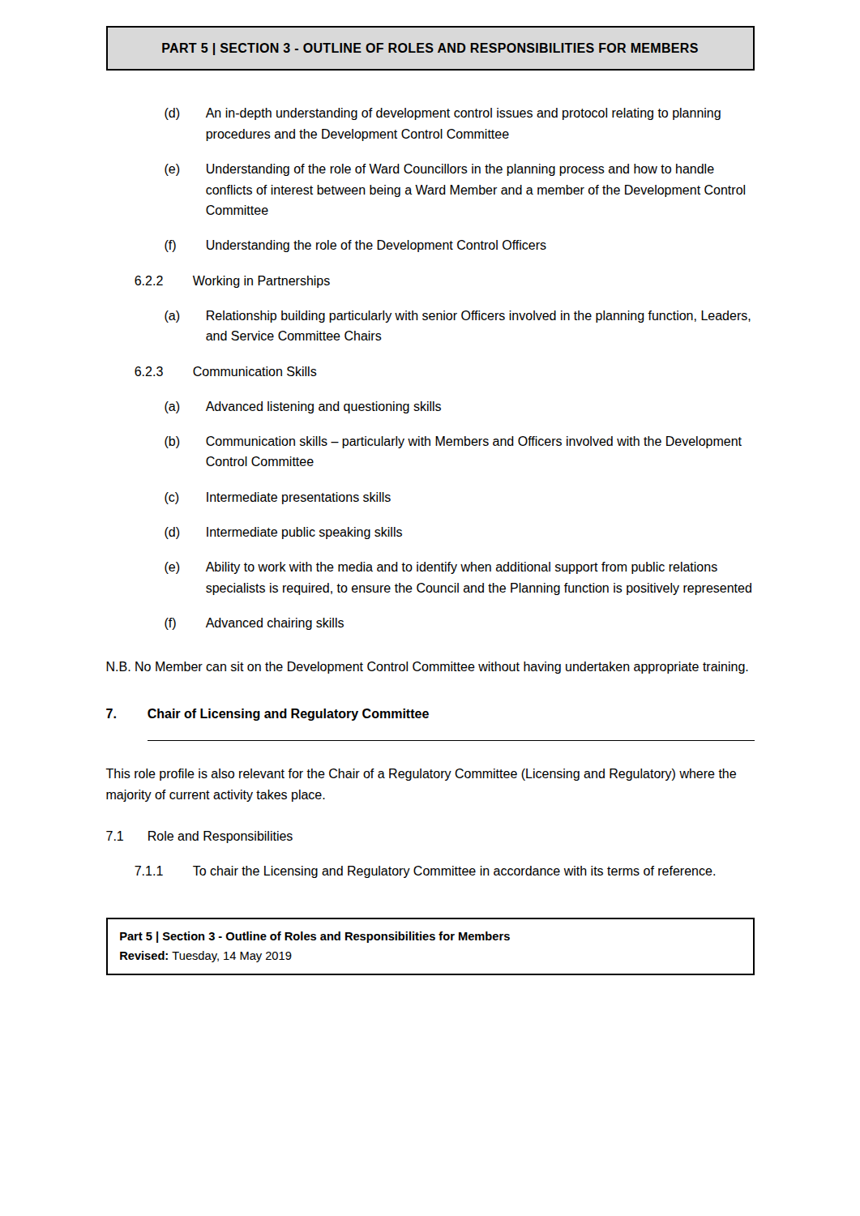PART 5 | SECTION 3 - OUTLINE OF ROLES AND RESPONSIBILITIES FOR MEMBERS
(d) An in-depth understanding of development control issues and protocol relating to planning procedures and the Development Control Committee
(e) Understanding of the role of Ward Councillors in the planning process and how to handle conflicts of interest between being a Ward Member and a member of the Development Control Committee
(f) Understanding the role of the Development Control Officers
6.2.2 Working in Partnerships
(a) Relationship building particularly with senior Officers involved in the planning function, Leaders, and Service Committee Chairs
6.2.3 Communication Skills
(a) Advanced listening and questioning skills
(b) Communication skills – particularly with Members and Officers involved with the Development Control Committee
(c) Intermediate presentations skills
(d) Intermediate public speaking skills
(e) Ability to work with the media and to identify when additional support from public relations specialists is required, to ensure the Council and the Planning function is positively represented
(f) Advanced chairing skills
N.B. No Member can sit on the Development Control Committee without having undertaken appropriate training.
7. Chair of Licensing and Regulatory Committee
This role profile is also relevant for the Chair of a Regulatory Committee (Licensing and Regulatory) where the majority of current activity takes place.
7.1 Role and Responsibilities
7.1.1 To chair the Licensing and Regulatory Committee in accordance with its terms of reference.
Part 5 | Section 3 - Outline of Roles and Responsibilities for Members
Revised: Tuesday, 14 May 2019